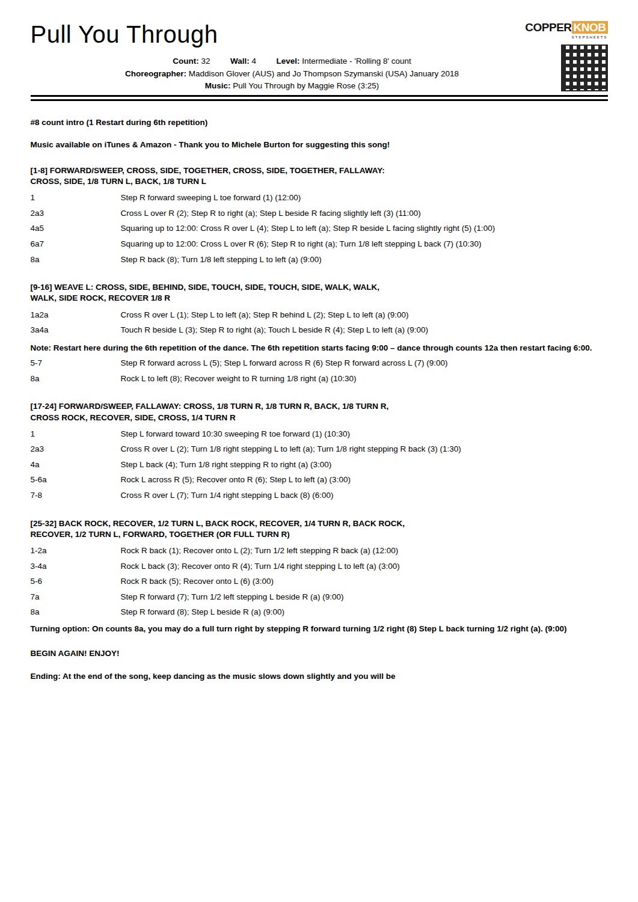Pull You Through
COPPER KNOB STEPSHEETS
Count: 32 Wall: 4 Level: Intermediate - 'Rolling 8' count
Choreographer: Maddison Glover (AUS) and Jo Thompson Szymanski (USA) January 2018
Music: Pull You Through by Maggie Rose (3:25)
#8 count intro (1 Restart during 6th repetition)
Music available on iTunes & Amazon - Thank you to Michele Burton for suggesting this song!
[1-8] FORWARD/SWEEP, CROSS, SIDE, TOGETHER, CROSS, SIDE, TOGETHER, FALLAWAY:
CROSS, SIDE, 1/8 TURN L, BACK, 1/8 TURN L
| 1 | Step R forward sweeping L toe forward (1) (12:00) |
| 2a3 | Cross L over R (2); Step R to right (a); Step L beside R facing slightly left (3) (11:00) |
| 4a5 | Squaring up to 12:00: Cross R over L (4); Step L to left (a); Step R beside L facing slightly right (5) (1:00) |
| 6a7 | Squaring up to 12:00: Cross L over R (6); Step R to right (a); Turn 1/8 left stepping L back (7) (10:30) |
| 8a | Step R back (8); Turn 1/8 left stepping L to left (a) (9:00) |
[9-16] WEAVE L: CROSS, SIDE, BEHIND, SIDE, TOUCH, SIDE, TOUCH, SIDE, WALK, WALK,
WALK, SIDE ROCK, RECOVER 1/8 R
| 1a2a | Cross R over L (1); Step L to left (a); Step R behind L (2); Step L to left (a) (9:00) |
| 3a4a | Touch R beside L (3); Step R to right (a); Touch L beside R (4); Step L to left (a) (9:00) |
Note: Restart here during the 6th repetition of the dance. The 6th repetition starts facing 9:00 – dance through counts 12a then restart facing 6:00.
| 5-7 | Step R forward across L (5); Step L forward across R (6) Step R forward across L (7) (9:00) |
| 8a | Rock L to left (8); Recover weight to R turning 1/8 right (a) (10:30) |
[17-24] FORWARD/SWEEP, FALLAWAY: CROSS, 1/8 TURN R, 1/8 TURN R, BACK, 1/8 TURN R,
CROSS ROCK, RECOVER, SIDE, CROSS, 1/4 TURN R
| 1 | Step L forward toward 10:30 sweeping R toe forward (1) (10:30) |
| 2a3 | Cross R over L (2); Turn 1/8 right stepping L to left (a); Turn 1/8 right stepping R back (3) (1:30) |
| 4a | Step L back (4); Turn 1/8 right stepping R to right (a) (3:00) |
| 5-6a | Rock L across R (5); Recover onto R (6); Step L to left (a) (3:00) |
| 7-8 | Cross R over L (7); Turn 1/4 right stepping L back (8) (6:00) |
[25-32] BACK ROCK, RECOVER, 1/2 TURN L, BACK ROCK, RECOVER, 1/4 TURN R, BACK ROCK,
RECOVER, 1/2 TURN L, FORWARD, TOGETHER (OR FULL TURN R)
| 1-2a | Rock R back (1); Recover onto L (2); Turn 1/2 left stepping R back (a) (12:00) |
| 3-4a | Rock L back (3); Recover onto R (4); Turn 1/4 right stepping L to left (a) (3:00) |
| 5-6 | Rock R back (5); Recover onto L (6) (3:00) |
| 7a | Step R forward (7); Turn 1/2 left stepping L beside R (a) (9:00) |
| 8a | Step R forward (8); Step L beside R (a) (9:00) |
Turning option: On counts 8a, you may do a full turn right by stepping R forward turning 1/2 right (8) Step L back turning 1/2 right (a). (9:00)
BEGIN AGAIN! ENJOY!
Ending: At the end of the song, keep dancing as the music slows down slightly and you will be